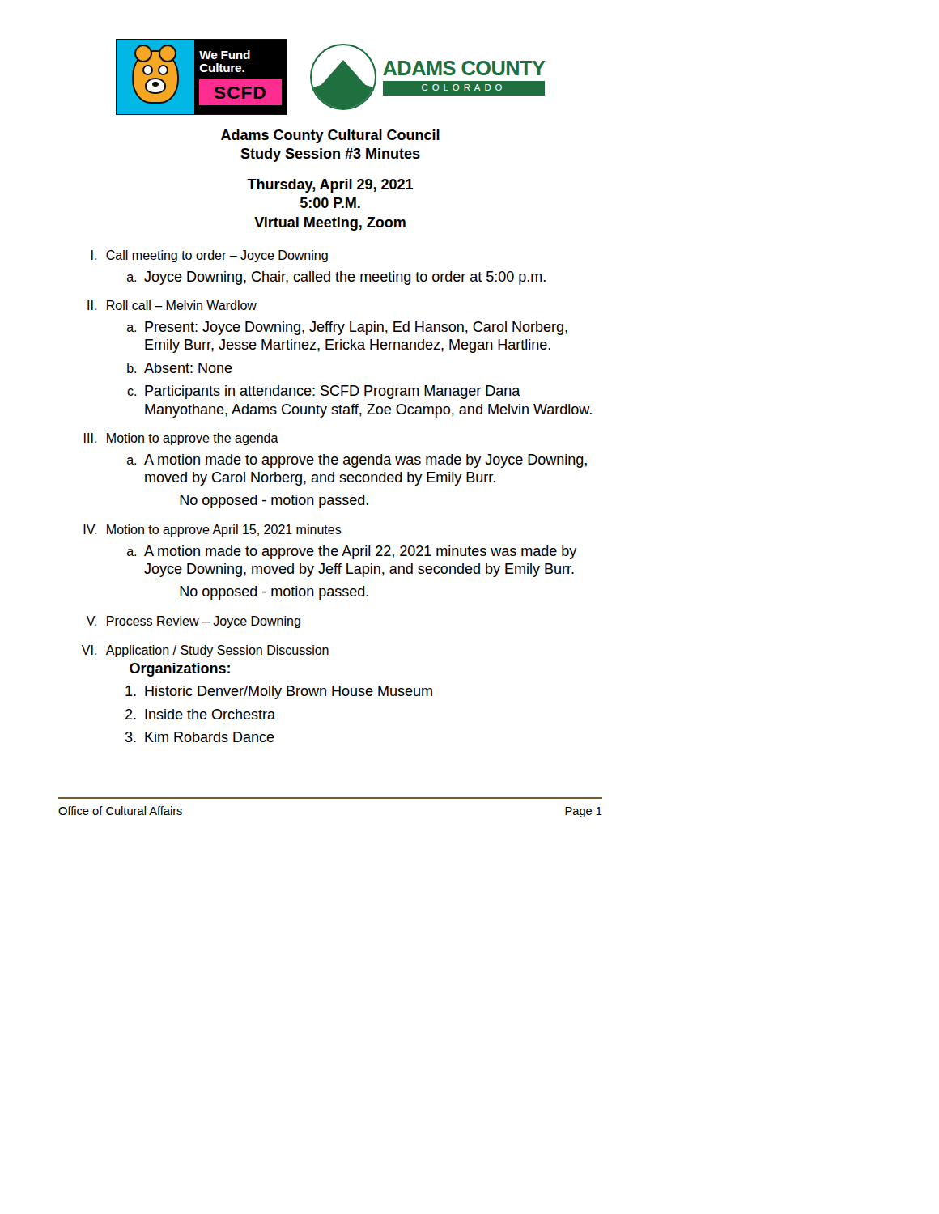We Fund
Culture.
SCFD
ADAMS COUNTY
COLORADO
Adams County Cultural Council
Study Session #3 Minutes
Thursday, April 29, 2021
5:00 P.M.
Virtual Meeting, Zoom
Call meeting to order – Joyce Downing
Joyce Downing, Chair, called the meeting to order at 5:00 p.m.
Roll call – Melvin Wardlow
Present: Joyce Downing, Jeffry Lapin, Ed Hanson, Carol Norberg, Emily Burr, Jesse Martinez, Ericka Hernandez, Megan Hartline.
Absent: None
Participants in attendance: SCFD Program Manager Dana Manyothane, Adams County staff, Zoe Ocampo, and Melvin Wardlow.
Motion to approve the agenda
A motion made to approve the agenda was made by Joyce Downing, moved by Carol Norberg, and seconded by Emily Burr. No opposed - motion passed.
Motion to approve April 15, 2021 minutes
A motion made to approve the April 22, 2021 minutes was made by Joyce Downing, moved by Jeff Lapin, and seconded by Emily Burr. No opposed - motion passed.
Process Review – Joyce Downing
Application / Study Session Discussion Organizations:
Historic Denver/Molly Brown House Museum
Inside the Orchestra
Kim Robards Dance
Office of Cultural Affairs Page 1